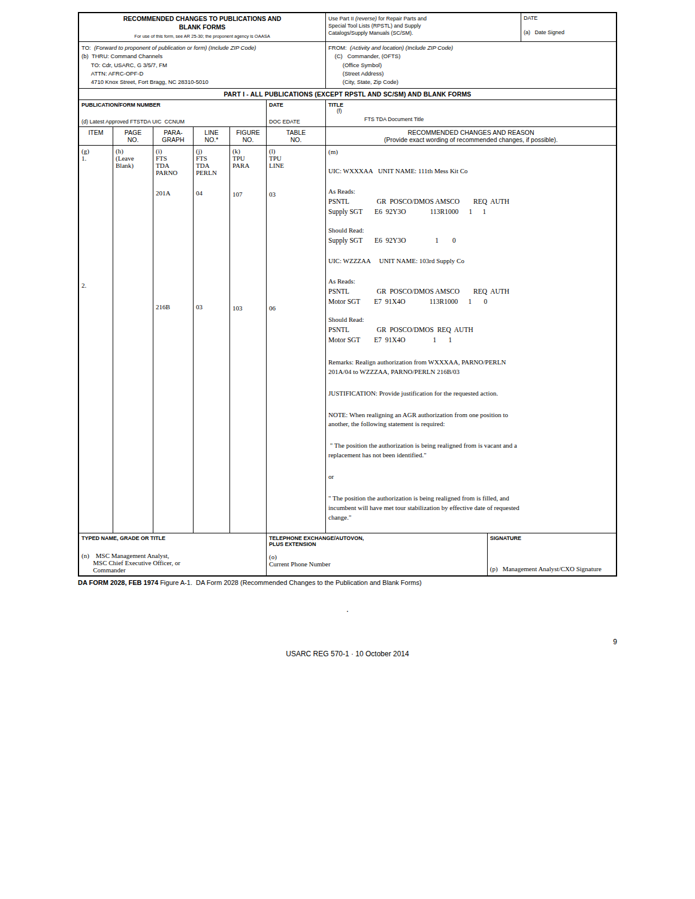| RECOMMENDED CHANGES TO PUBLICATIONS AND BLANK FORMS For use of this form, see AR 25-30; the proponent agency is OAASA | Use Part II (reverse) for Repair Parts and Special Tool Lists (RPSTL) and Supply Catalogs/Supply Manuals (SC/SM). | DATE (a) Date Signed |
| TO: (Forward to proponent of publication or form) (Include ZIP Code) (b) THRU: Command Channels TO: Cdr, USARC, G 3/5/7, FM ATTN: AFRC-OPF-D 4710 Knox Street, Fort Bragg, NC 28310-5010 | FROM: (Activity and location) (Include ZIP Code) (C) Commander, (OFTS) (Office Symbol) (Street Address) (City, State, Zip Code) |
| PART I - ALL PUBLICATIONS (EXCEPT RPSTL AND SC/SM) AND BLANK FORMS |
| PUBLICATION/FORM NUMBER (d) Latest Approved FTSTDA UIC CCNUM | DATE DOC EDATE | TITLE (f) FTS TDA Document Title |
| ITEM | PAGE NO. | PARA- GRAPH | LINE NO.* | FIGURE NO. | TABLE NO. | RECOMMENDED CHANGES AND REASON (Provide exact wording of recommended changes, if possible). |
| (g) 1. 2. | (h) (Leave Blank) | (i) FTS TDA PARNO 201A 216B | (j) FTS TDA PERLN 04 03 | (k) TPU PARA 107 103 | (l) TPU LINE 03 06 | (m) UIC: WXXXAA UNIT NAME: 111th Mess Kit Co As Reads: PSNTL GR POSCO/DMOS AMSCO REQ AUTH Supply SGT E6 92Y3O 113R1000 1 1 Should Read: Supply SGT E6 92Y3O 1 0 UIC: WZZZAA UNIT NAME: 103rd Supply Co As Reads: PSNTL GR POSCO/DMOS AMSCO REQ AUTH Motor SGT E7 91X4O 113R1000 1 0 Should Read: PSNTL GR POSCO/DMOS REQ AUTH Motor SGT E7 91X4O 1 1 Remarks: Realign authorization from WXXXAA, PARNO/PERLN 201A/04 to WZZZAA, PARNO/PERLN 216B/03 JUSTIFICATION: Provide justification for the requested action. NOTE: When realigning an AGR authorization from one position to another, the following statement is required: " The position the authorization is being realigned from is vacant and a replacement has not been identified." or " The position the authorization is being realigned from is filled, and incumbent will have met tour stabilization by effective date of requested change." |
| TYPED NAME, GRADE OR TITLE (n) MSC Management Analyst, MSC Chief Executive Officer, or Commander | TELEPHONE EXCHANGE/AUTOVON, PLUS EXTENSION (o) Current Phone Number | SIGNATURE (p) Management Analyst/CXO Signature |
DA FORM 2028, FEB 1974 Figure A-1. DA Form 2028 (Recommended Changes to the Publication and Blank Forms)
.
9
USARC REG 570-1 · 10 October 2014